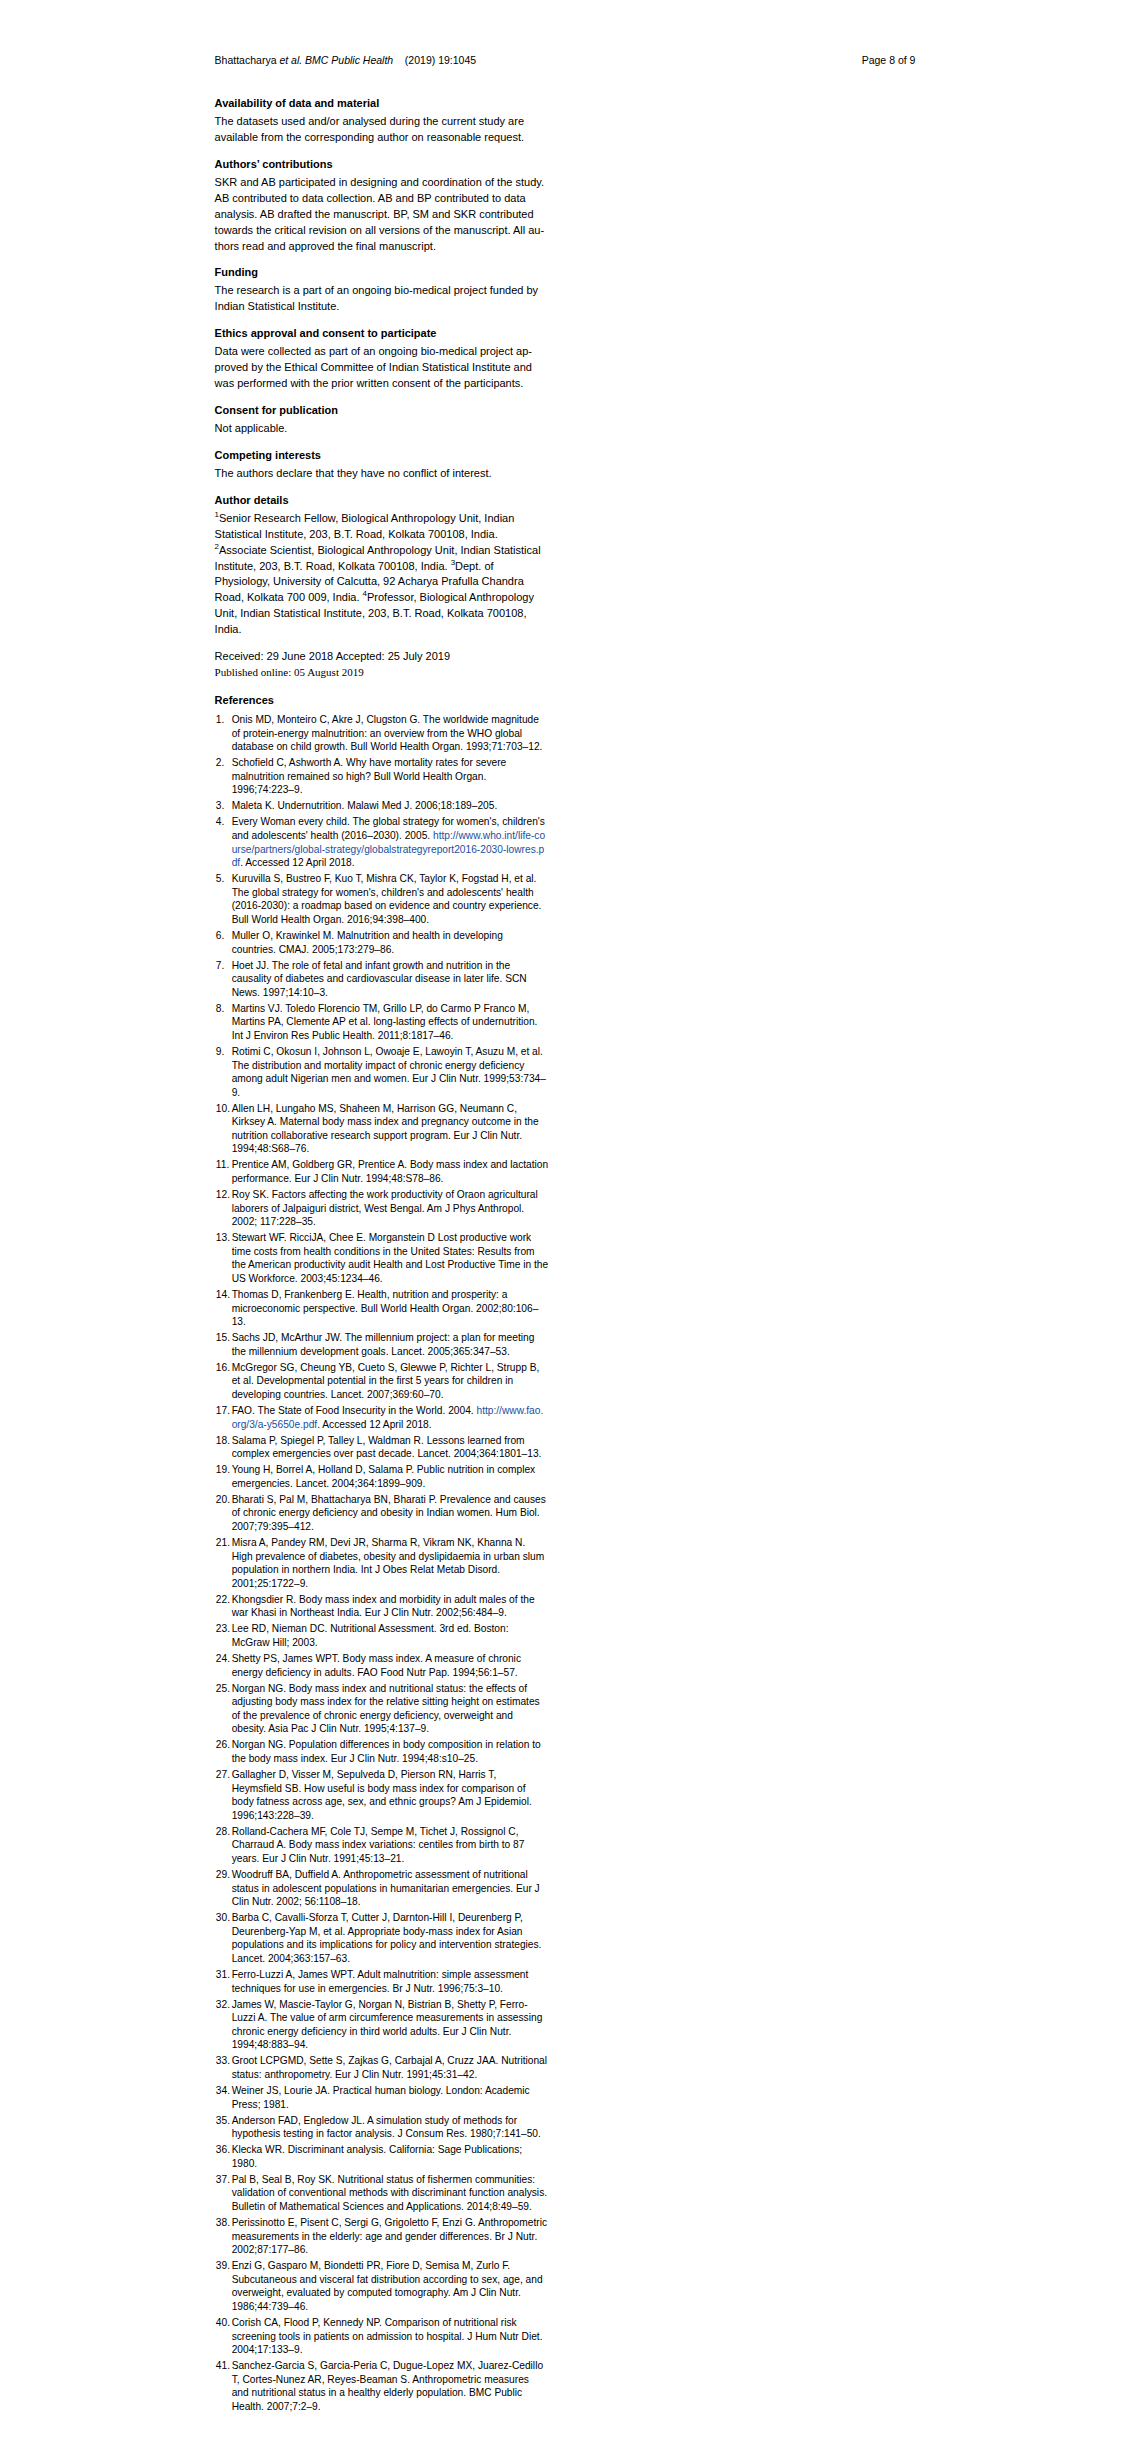Bhattacharya et al. BMC Public Health (2019) 19:1045
Page 8 of 9
Availability of data and material
The datasets used and/or analysed during the current study are available from the corresponding author on reasonable request.
Authors’ contributions
SKR and AB participated in designing and coordination of the study. AB contributed to data collection. AB and BP contributed to data analysis. AB drafted the manuscript. BP, SM and SKR contributed towards the critical revision on all versions of the manuscript. All authors read and approved the final manuscript.
Funding
The research is a part of an ongoing bio-medical project funded by Indian Statistical Institute.
Ethics approval and consent to participate
Data were collected as part of an ongoing bio-medical project approved by the Ethical Committee of Indian Statistical Institute and was performed with the prior written consent of the participants.
Consent for publication
Not applicable.
Competing interests
The authors declare that they have no conflict of interest.
Author details
1Senior Research Fellow, Biological Anthropology Unit, Indian Statistical Institute, 203, B.T. Road, Kolkata 700108, India. 2Associate Scientist, Biological Anthropology Unit, Indian Statistical Institute, 203, B.T. Road, Kolkata 700108, India. 3Dept. of Physiology, University of Calcutta, 92 Acharya Prafulla Chandra Road, Kolkata 700 009, India. 4Professor, Biological Anthropology Unit, Indian Statistical Institute, 203, B.T. Road, Kolkata 700108, India.
Received: 29 June 2018 Accepted: 25 July 2019
Published online: 05 August 2019
References
Onis MD, Monteiro C, Akre J, Clugston G. The worldwide magnitude of protein-energy malnutrition: an overview from the WHO global database on child growth. Bull World Health Organ. 1993;71:703–12.
Schofield C, Ashworth A. Why have mortality rates for severe malnutrition remained so high? Bull World Health Organ. 1996;74:223–9.
Maleta K. Undernutrition. Malawi Med J. 2006;18:189–205.
Every Woman every child. The global strategy for women's, children's and adolescents' health (2016–2030). 2005. http://www.who.int/life-course/partners/global-strategy/globalstrategyreport2016-2030-lowres.pdf. Accessed 12 April 2018.
Kuruvilla S, Bustreo F, Kuo T, Mishra CK, Taylor K, Fogstad H, et al. The global strategy for women's, children's and adolescents' health (2016-2030): a roadmap based on evidence and country experience. Bull World Health Organ. 2016;94:398–400.
Muller O, Krawinkel M. Malnutrition and health in developing countries. CMAJ. 2005;173:279–86.
Hoet JJ. The role of fetal and infant growth and nutrition in the causality of diabetes and cardiovascular disease in later life. SCN News. 1997;14:10–3.
Martins VJ. Toledo Florencio TM, Grillo LP, do Carmo P Franco M, Martins PA, Clemente AP et al. long-lasting effects of undernutrition. Int J Environ Res Public Health. 2011;8:1817–46.
Rotimi C, Okosun I, Johnson L, Owoaje E, Lawoyin T, Asuzu M, et al. The distribution and mortality impact of chronic energy deficiency among adult Nigerian men and women. Eur J Clin Nutr. 1999;53:734–9.
Allen LH, Lungaho MS, Shaheen M, Harrison GG, Neumann C, Kirksey A. Maternal body mass index and pregnancy outcome in the nutrition collaborative research support program. Eur J Clin Nutr. 1994;48:S68–76.
Prentice AM, Goldberg GR, Prentice A. Body mass index and lactation performance. Eur J Clin Nutr. 1994;48:S78–86.
Roy SK. Factors affecting the work productivity of Oraon agricultural laborers of Jalpaiguri district, West Bengal. Am J Phys Anthropol. 2002; 117:228–35.
Stewart WF. RicciJA, Chee E. Morganstein D Lost productive work time costs from health conditions in the United States: Results from the American productivity audit Health and Lost Productive Time in the US Workforce. 2003;45:1234–46.
Thomas D, Frankenberg E. Health, nutrition and prosperity: a microeconomic perspective. Bull World Health Organ. 2002;80:106–13.
Sachs JD, McArthur JW. The millennium project: a plan for meeting the millennium development goals. Lancet. 2005;365:347–53.
McGregor SG, Cheung YB, Cueto S, Glewwe P, Richter L, Strupp B, et al. Developmental potential in the first 5 years for children in developing countries. Lancet. 2007;369:60–70.
FAO. The State of Food Insecurity in the World. 2004. http://www.fao.org/3/a-y5650e.pdf. Accessed 12 April 2018.
Salama P, Spiegel P, Talley L, Waldman R. Lessons learned from complex emergencies over past decade. Lancet. 2004;364:1801–13.
Young H, Borrel A, Holland D, Salama P. Public nutrition in complex emergencies. Lancet. 2004;364:1899–909.
Bharati S, Pal M, Bhattacharya BN, Bharati P. Prevalence and causes of chronic energy deficiency and obesity in Indian women. Hum Biol. 2007;79:395–412.
Misra A, Pandey RM, Devi JR, Sharma R, Vikram NK, Khanna N. High prevalence of diabetes, obesity and dyslipidaemia in urban slum population in northern India. Int J Obes Relat Metab Disord. 2001;25:1722–9.
Khongsdier R. Body mass index and morbidity in adult males of the war Khasi in Northeast India. Eur J Clin Nutr. 2002;56:484–9.
Lee RD, Nieman DC. Nutritional Assessment. 3rd ed. Boston: McGraw Hill; 2003.
Shetty PS, James WPT. Body mass index. A measure of chronic energy deficiency in adults. FAO Food Nutr Pap. 1994;56:1–57.
Norgan NG. Body mass index and nutritional status: the effects of adjusting body mass index for the relative sitting height on estimates of the prevalence of chronic energy deficiency, overweight and obesity. Asia Pac J Clin Nutr. 1995;4:137–9.
Norgan NG. Population differences in body composition in relation to the body mass index. Eur J Clin Nutr. 1994;48:s10–25.
Gallagher D, Visser M, Sepulveda D, Pierson RN, Harris T, Heymsfield SB. How useful is body mass index for comparison of body fatness across age, sex, and ethnic groups? Am J Epidemiol. 1996;143:228–39.
Rolland-Cachera MF, Cole TJ, Sempe M, Tichet J, Rossignol C, Charraud A. Body mass index variations: centiles from birth to 87 years. Eur J Clin Nutr. 1991;45:13–21.
Woodruff BA, Duffield A. Anthropometric assessment of nutritional status in adolescent populations in humanitarian emergencies. Eur J Clin Nutr. 2002; 56:1108–18.
Barba C, Cavalli-Sforza T, Cutter J, Darnton-Hill I, Deurenberg P, Deurenberg-Yap M, et al. Appropriate body-mass index for Asian populations and its implications for policy and intervention strategies. Lancet. 2004;363:157–63.
Ferro-Luzzi A, James WPT. Adult malnutrition: simple assessment techniques for use in emergencies. Br J Nutr. 1996;75:3–10.
James W, Mascie-Taylor G, Norgan N, Bistrian B, Shetty P, Ferro-Luzzi A. The value of arm circumference measurements in assessing chronic energy deficiency in third world adults. Eur J Clin Nutr. 1994;48:883–94.
Groot LCPGMD, Sette S, Zajkas G, Carbajal A, Cruzz JAA. Nutritional status: anthropometry. Eur J Clin Nutr. 1991;45:31–42.
Weiner JS, Lourie JA. Practical human biology. London: Academic Press; 1981.
Anderson FAD, Engledow JL. A simulation study of methods for hypothesis testing in factor analysis. J Consum Res. 1980;7:141–50.
Klecka WR. Discriminant analysis. California: Sage Publications; 1980.
Pal B, Seal B, Roy SK. Nutritional status of fishermen communities: validation of conventional methods with discriminant function analysis. Bulletin of Mathematical Sciences and Applications. 2014;8:49–59.
Perissinotto E, Pisent C, Sergi G, Grigoletto F, Enzi G. Anthropometric measurements in the elderly: age and gender differences. Br J Nutr. 2002;87:177–86.
Enzi G, Gasparo M, Biondetti PR, Fiore D, Semisa M, Zurlo F. Subcutaneous and visceral fat distribution according to sex, age, and overweight, evaluated by computed tomography. Am J Clin Nutr. 1986;44:739–46.
Corish CA, Flood P, Kennedy NP. Comparison of nutritional risk screening tools in patients on admission to hospital. J Hum Nutr Diet. 2004;17:133–9.
Sanchez-Garcia S, Garcia-Peria C, Dugue-Lopez MX, Juarez-Cedillo T, Cortes-Nunez AR, Reyes-Beaman S. Anthropometric measures and nutritional status in a healthy elderly population. BMC Public Health. 2007;7:2–9.